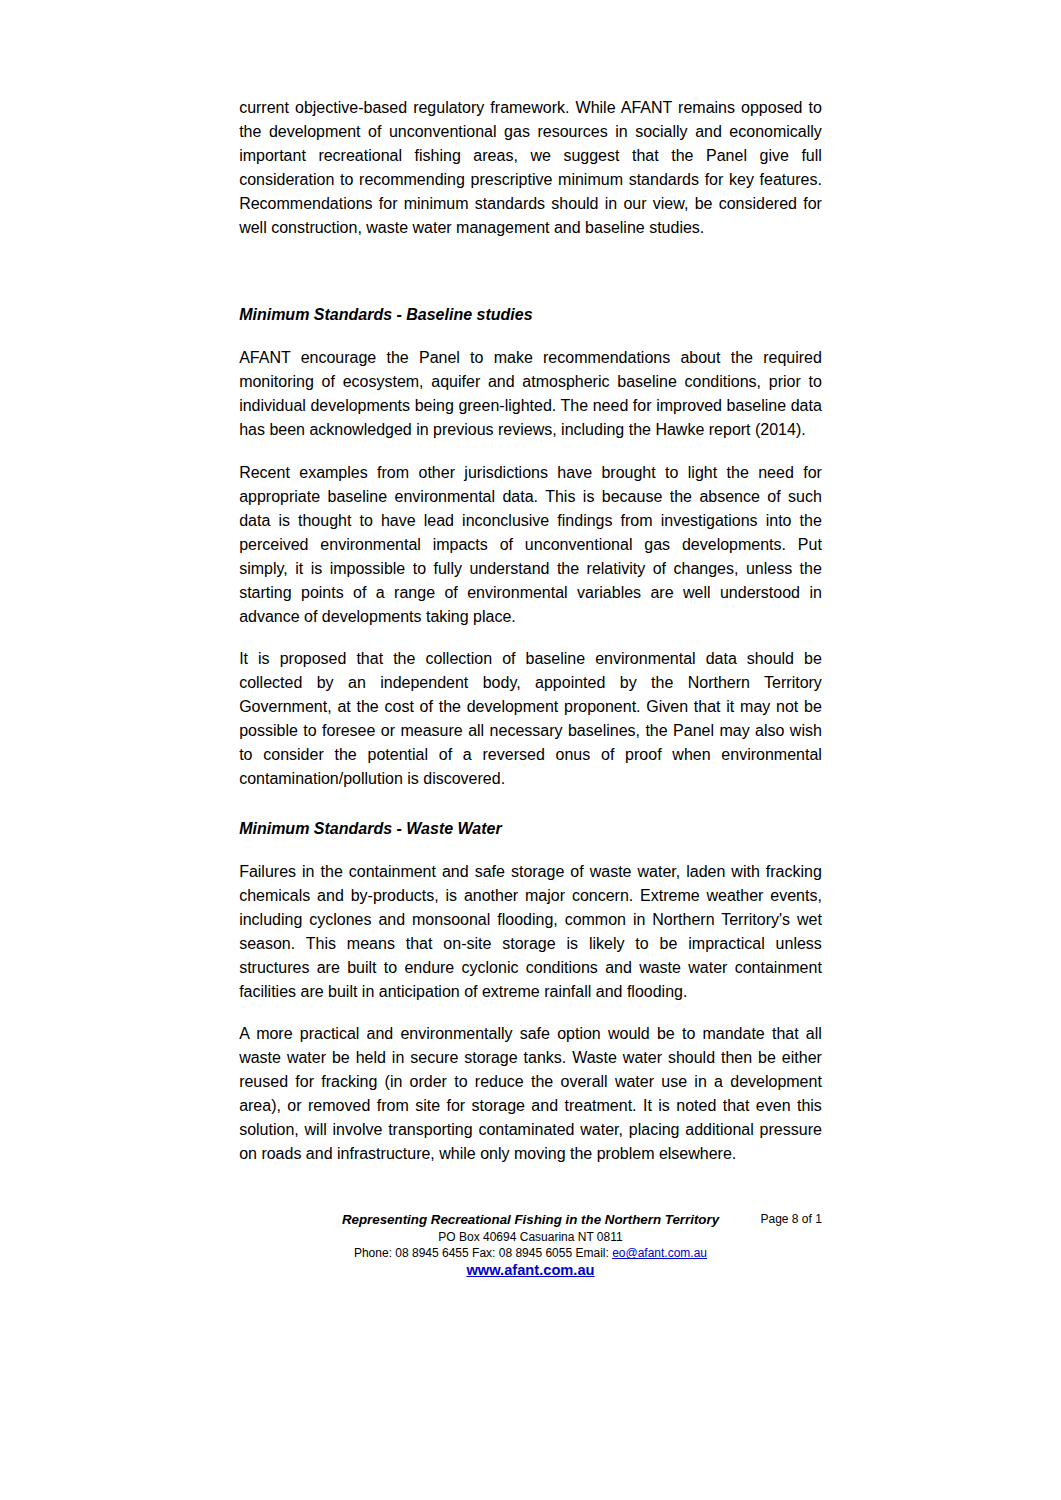current objective-based regulatory framework. While AFANT remains opposed to the development of unconventional gas resources in socially and economically important recreational fishing areas, we suggest that the Panel give full consideration to recommending prescriptive minimum standards for key features. Recommendations for minimum standards should in our view, be considered for well construction, waste water management and baseline studies.
Minimum Standards - Baseline studies
AFANT encourage the Panel to make recommendations about the required monitoring of ecosystem, aquifer and atmospheric baseline conditions, prior to individual developments being green-lighted. The need for improved baseline data has been acknowledged in previous reviews, including the Hawke report (2014).
Recent examples from other jurisdictions have brought to light the need for appropriate baseline environmental data. This is because the absence of such data is thought to have lead inconclusive findings from investigations into the perceived environmental impacts of unconventional gas developments. Put simply, it is impossible to fully understand the relativity of changes, unless the starting points of a range of environmental variables are well understood in advance of developments taking place.
It is proposed that the collection of baseline environmental data should be collected by an independent body, appointed by the Northern Territory Government, at the cost of the development proponent. Given that it may not be possible to foresee or measure all necessary baselines, the Panel may also wish to consider the potential of a reversed onus of proof when environmental contamination/pollution is discovered.
Minimum Standards - Waste Water
Failures in the containment and safe storage of waste water, laden with fracking chemicals and by-products, is another major concern. Extreme weather events, including cyclones and monsoonal flooding, common in Northern Territory's wet season. This means that on-site storage is likely to be impractical unless structures are built to endure cyclonic conditions and waste water containment facilities are built in anticipation of extreme rainfall and flooding.
A more practical and environmentally safe option would be to mandate that all waste water be held in secure storage tanks. Waste water should then be either reused for fracking (in order to reduce the overall water use in a development area), or removed from site for storage and treatment. It is noted that even this solution, will involve transporting contaminated water, placing additional pressure on roads and infrastructure, while only moving the problem elsewhere.
Page 8 of 1
Representing Recreational Fishing in the Northern Territory
PO Box 40694 Casuarina NT 0811
Phone: 08 8945 6455 Fax: 08 8945 6055 Email: eo@afant.com.au
www.afant.com.au